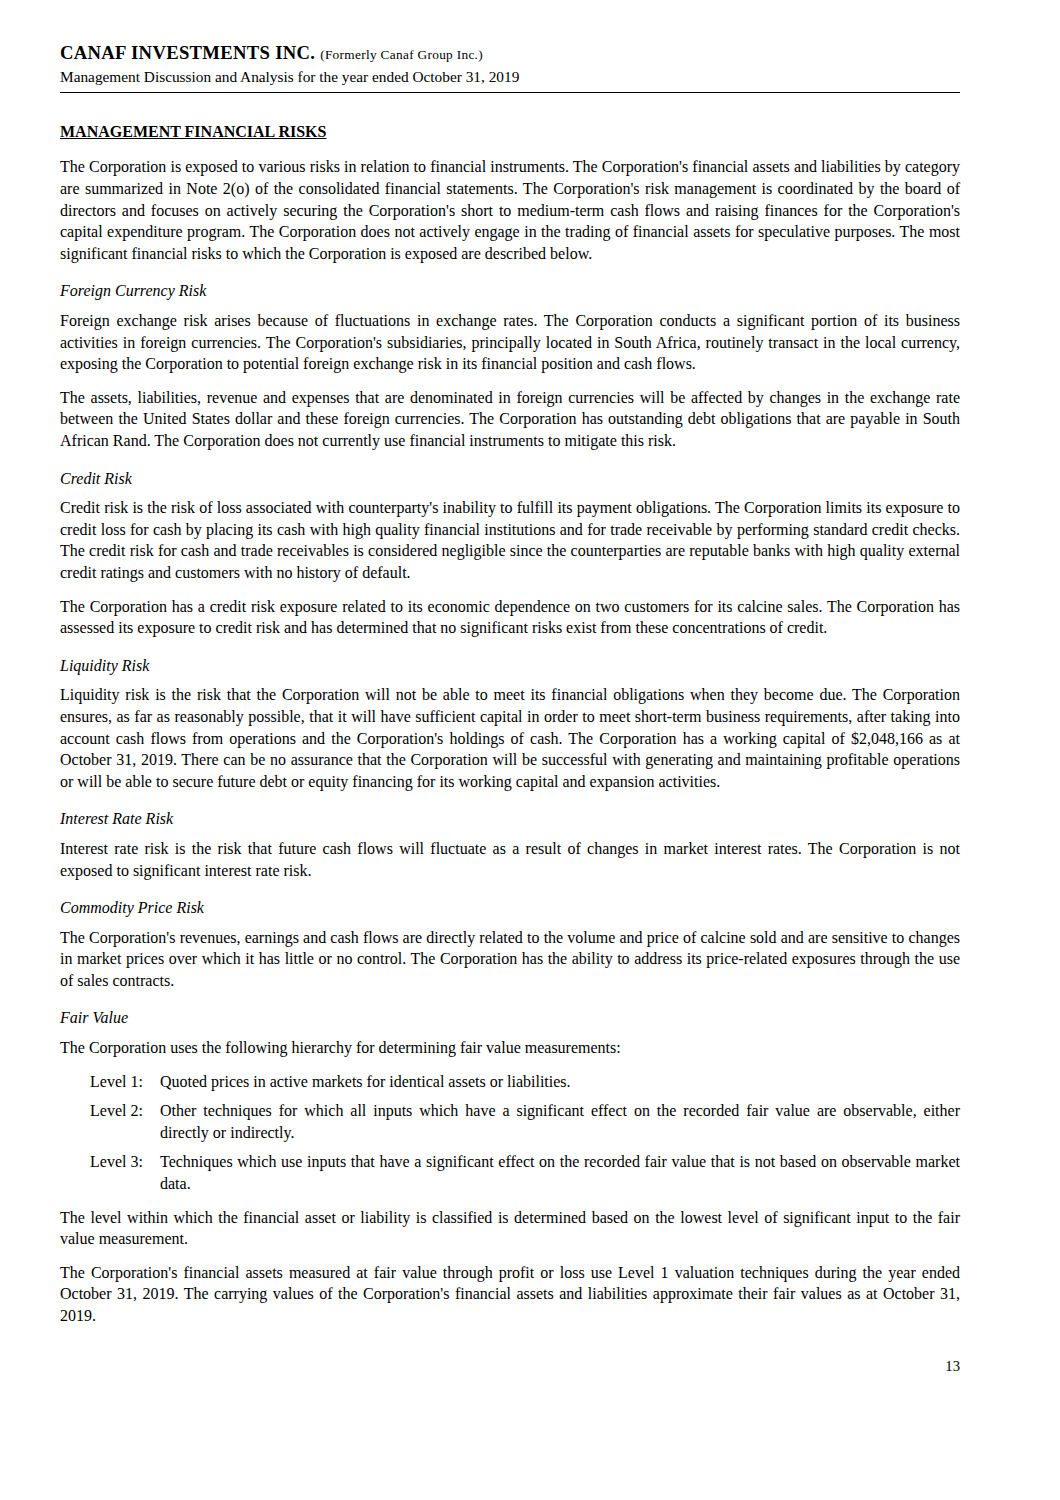CANAF INVESTMENTS INC. (Formerly Canaf Group Inc.)
Management Discussion and Analysis for the year ended October 31, 2019
MANAGEMENT FINANCIAL RISKS
The Corporation is exposed to various risks in relation to financial instruments. The Corporation's financial assets and liabilities by category are summarized in Note 2(o) of the consolidated financial statements. The Corporation's risk management is coordinated by the board of directors and focuses on actively securing the Corporation's short to medium-term cash flows and raising finances for the Corporation's capital expenditure program. The Corporation does not actively engage in the trading of financial assets for speculative purposes. The most significant financial risks to which the Corporation is exposed are described below.
Foreign Currency Risk
Foreign exchange risk arises because of fluctuations in exchange rates. The Corporation conducts a significant portion of its business activities in foreign currencies. The Corporation's subsidiaries, principally located in South Africa, routinely transact in the local currency, exposing the Corporation to potential foreign exchange risk in its financial position and cash flows.
The assets, liabilities, revenue and expenses that are denominated in foreign currencies will be affected by changes in the exchange rate between the United States dollar and these foreign currencies. The Corporation has outstanding debt obligations that are payable in South African Rand. The Corporation does not currently use financial instruments to mitigate this risk.
Credit Risk
Credit risk is the risk of loss associated with counterparty's inability to fulfill its payment obligations. The Corporation limits its exposure to credit loss for cash by placing its cash with high quality financial institutions and for trade receivable by performing standard credit checks. The credit risk for cash and trade receivables is considered negligible since the counterparties are reputable banks with high quality external credit ratings and customers with no history of default.
The Corporation has a credit risk exposure related to its economic dependence on two customers for its calcine sales. The Corporation has assessed its exposure to credit risk and has determined that no significant risks exist from these concentrations of credit.
Liquidity Risk
Liquidity risk is the risk that the Corporation will not be able to meet its financial obligations when they become due. The Corporation ensures, as far as reasonably possible, that it will have sufficient capital in order to meet short-term business requirements, after taking into account cash flows from operations and the Corporation's holdings of cash. The Corporation has a working capital of $2,048,166 as at October 31, 2019. There can be no assurance that the Corporation will be successful with generating and maintaining profitable operations or will be able to secure future debt or equity financing for its working capital and expansion activities.
Interest Rate Risk
Interest rate risk is the risk that future cash flows will fluctuate as a result of changes in market interest rates. The Corporation is not exposed to significant interest rate risk.
Commodity Price Risk
The Corporation's revenues, earnings and cash flows are directly related to the volume and price of calcine sold and are sensitive to changes in market prices over which it has little or no control. The Corporation has the ability to address its price-related exposures through the use of sales contracts.
Fair Value
The Corporation uses the following hierarchy for determining fair value measurements:
Level 1:
Quoted prices in active markets for identical assets or liabilities.
Level 2:
Other techniques for which all inputs which have a significant effect on the recorded fair value are observable, either directly or indirectly.
Level 3:
Techniques which use inputs that have a significant effect on the recorded fair value that is not based on observable market data.
The level within which the financial asset or liability is classified is determined based on the lowest level of significant input to the fair value measurement.
The Corporation's financial assets measured at fair value through profit or loss use Level 1 valuation techniques during the year ended October 31, 2019. The carrying values of the Corporation's financial assets and liabilities approximate their fair values as at October 31, 2019.
13